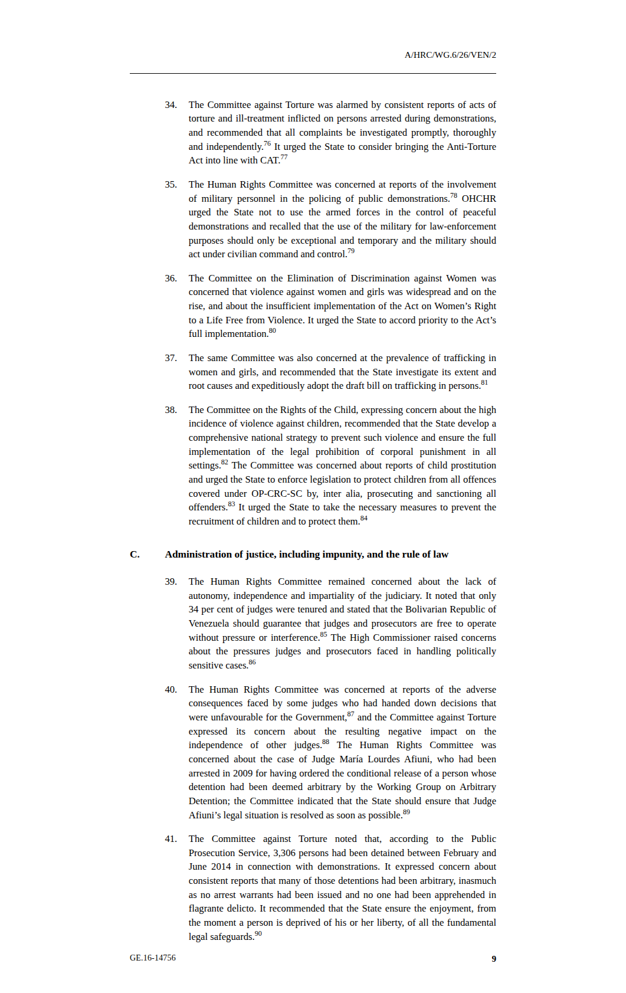A/HRC/WG.6/26/VEN/2
34. The Committee against Torture was alarmed by consistent reports of acts of torture and ill-treatment inflicted on persons arrested during demonstrations, and recommended that all complaints be investigated promptly, thoroughly and independently.76 It urged the State to consider bringing the Anti-Torture Act into line with CAT.77
35. The Human Rights Committee was concerned at reports of the involvement of military personnel in the policing of public demonstrations.78 OHCHR urged the State not to use the armed forces in the control of peaceful demonstrations and recalled that the use of the military for law-enforcement purposes should only be exceptional and temporary and the military should act under civilian command and control.79
36. The Committee on the Elimination of Discrimination against Women was concerned that violence against women and girls was widespread and on the rise, and about the insufficient implementation of the Act on Women’s Right to a Life Free from Violence. It urged the State to accord priority to the Act’s full implementation.80
37. The same Committee was also concerned at the prevalence of trafficking in women and girls, and recommended that the State investigate its extent and root causes and expeditiously adopt the draft bill on trafficking in persons.81
38. The Committee on the Rights of the Child, expressing concern about the high incidence of violence against children, recommended that the State develop a comprehensive national strategy to prevent such violence and ensure the full implementation of the legal prohibition of corporal punishment in all settings.82 The Committee was concerned about reports of child prostitution and urged the State to enforce legislation to protect children from all offences covered under OP-CRC-SC by, inter alia, prosecuting and sanctioning all offenders.83 It urged the State to take the necessary measures to prevent the recruitment of children and to protect them.84
C. Administration of justice, including impunity, and the rule of law
39. The Human Rights Committee remained concerned about the lack of autonomy, independence and impartiality of the judiciary. It noted that only 34 per cent of judges were tenured and stated that the Bolivarian Republic of Venezuela should guarantee that judges and prosecutors are free to operate without pressure or interference.85 The High Commissioner raised concerns about the pressures judges and prosecutors faced in handling politically sensitive cases.86
40. The Human Rights Committee was concerned at reports of the adverse consequences faced by some judges who had handed down decisions that were unfavourable for the Government,87 and the Committee against Torture expressed its concern about the resulting negative impact on the independence of other judges.88 The Human Rights Committee was concerned about the case of Judge María Lourdes Afiuni, who had been arrested in 2009 for having ordered the conditional release of a person whose detention had been deemed arbitrary by the Working Group on Arbitrary Detention; the Committee indicated that the State should ensure that Judge Afiuni’s legal situation is resolved as soon as possible.89
41. The Committee against Torture noted that, according to the Public Prosecution Service, 3,306 persons had been detained between February and June 2014 in connection with demonstrations. It expressed concern about consistent reports that many of those detentions had been arbitrary, inasmuch as no arrest warrants had been issued and no one had been apprehended in flagrante delicto. It recommended that the State ensure the enjoyment, from the moment a person is deprived of his or her liberty, of all the fundamental legal safeguards.90
GE.16-14756 9